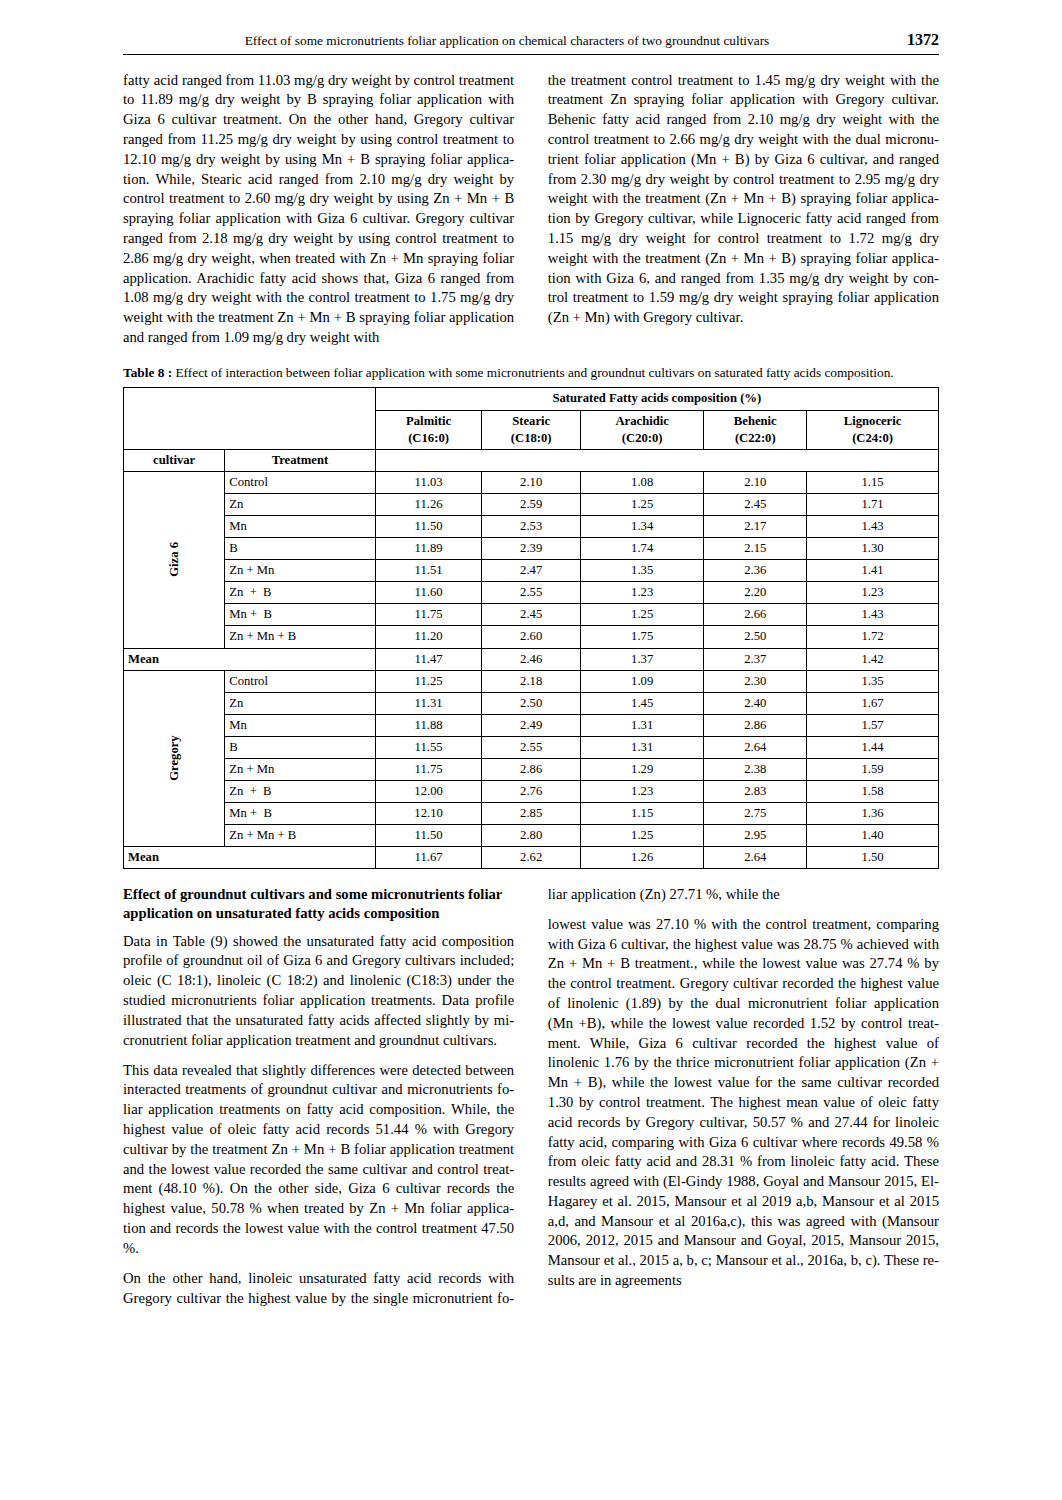Effect of some micronutrients foliar application on chemical characters of two groundnut cultivars 1372
fatty acid ranged from 11.03 mg/g dry weight by control treatment to 11.89 mg/g dry weight by B spraying foliar application with Giza 6 cultivar treatment. On the other hand, Gregory cultivar ranged from 11.25 mg/g dry weight by using control treatment to 12.10 mg/g dry weight by using Mn + B spraying foliar application. While, Stearic acid ranged from 2.10 mg/g dry weight by control treatment to 2.60 mg/g dry weight by using Zn + Mn + B spraying foliar application with Giza 6 cultivar. Gregory cultivar ranged from 2.18 mg/g dry weight by using control treatment to 2.86 mg/g dry weight, when treated with Zn + Mn spraying foliar application. Arachidic fatty acid shows that, Giza 6 ranged from 1.08 mg/g dry weight with the control treatment to 1.75 mg/g dry weight with the treatment Zn + Mn + B spraying foliar application and ranged from 1.09 mg/g dry weight with
the treatment control treatment to 1.45 mg/g dry weight with the treatment Zn spraying foliar application with Gregory cultivar. Behenic fatty acid ranged from 2.10 mg/g dry weight with the control treatment to 2.66 mg/g dry weight with the dual micronutrient foliar application (Mn + B) by Giza 6 cultivar, and ranged from 2.30 mg/g dry weight by control treatment to 2.95 mg/g dry weight with the treatment (Zn + Mn + B) spraying foliar application by Gregory cultivar, while Lignoceric fatty acid ranged from 1.15 mg/g dry weight for control treatment to 1.72 mg/g dry weight with the treatment (Zn + Mn + B) spraying foliar application with Giza 6, and ranged from 1.35 mg/g dry weight by control treatment to 1.59 mg/g dry weight spraying foliar application (Zn + Mn) with Gregory cultivar.
Table 8 : Effect of interaction between foliar application with some micronutrients and groundnut cultivars on saturated fatty acids composition.
| | Saturated Fatty acids composition (%) |
| --- | --- |
| Palmitic (C16:0) | Stearic (C18:0) | Arachidic (C20:0) | Behenic (C22:0) | Lignoceric (C24:0) |
| cultivar | Treatment | |
| Giza 6 | Control | 11.03 | 2.10 | 1.08 | 2.10 | 1.15 |
| Zn | 11.26 | 2.59 | 1.25 | 2.45 | 1.71 |
| Mn | 11.50 | 2.53 | 1.34 | 2.17 | 1.43 |
| B | 11.89 | 2.39 | 1.74 | 2.15 | 1.30 |
| Zn + Mn | 11.51 | 2.47 | 1.35 | 2.36 | 1.41 |
| Zn + B | 11.60 | 2.55 | 1.23 | 2.20 | 1.23 |
| Mn + B | 11.75 | 2.45 | 1.25 | 2.66 | 1.43 |
| Zn + Mn + B | 11.20 | 2.60 | 1.75 | 2.50 | 1.72 |
| Mean | 11.47 | 2.46 | 1.37 | 2.37 | 1.42 |
| Gregory | Control | 11.25 | 2.18 | 1.09 | 2.30 | 1.35 |
| Zn | 11.31 | 2.50 | 1.45 | 2.40 | 1.67 |
| Mn | 11.88 | 2.49 | 1.31 | 2.86 | 1.57 |
| B | 11.55 | 2.55 | 1.31 | 2.64 | 1.44 |
| Zn + Mn | 11.75 | 2.86 | 1.29 | 2.38 | 1.59 |
| Zn + B | 12.00 | 2.76 | 1.23 | 2.83 | 1.58 |
| Mn + B | 12.10 | 2.85 | 1.15 | 2.75 | 1.36 |
| Zn + Mn + B | 11.50 | 2.80 | 1.25 | 2.95 | 1.40 |
| Mean | 11.67 | 2.62 | 1.26 | 2.64 | 1.50 |
Effect of groundnut cultivars and some micronutrients foliar application on unsaturated fatty acids composition
Data in Table (9) showed the unsaturated fatty acid composition profile of groundnut oil of Giza 6 and Gregory cultivars included; oleic (C 18:1), linoleic (C 18:2) and linolenic (C18:3) under the studied micronutrients foliar application treatments. Data profile illustrated that the unsaturated fatty acids affected slightly by micronutrient foliar application treatment and groundnut cultivars.
This data revealed that slightly differences were detected between interacted treatments of groundnut cultivar and micronutrients foliar application treatments on fatty acid composition. While, the highest value of oleic fatty acid records 51.44 % with Gregory cultivar by the treatment Zn + Mn + B foliar application treatment and the lowest value recorded the same cultivar and control treatment (48.10 %). On the other side, Giza 6 cultivar records the highest value, 50.78 % when treated by Zn + Mn foliar application and records the lowest value with the control treatment 47.50 %.
On the other hand, linoleic unsaturated fatty acid records with Gregory cultivar the highest value by the single micronutrient foliar application (Zn) 27.71 %, while the
lowest value was 27.10 % with the control treatment, comparing with Giza 6 cultivar, the highest value was 28.75 % achieved with Zn + Mn + B treatment., while the lowest value was 27.74 % by the control treatment. Gregory cultivar recorded the highest value of linolenic (1.89) by the dual micronutrient foliar application (Mn +B), while the lowest value recorded 1.52 by control treatment. While, Giza 6 cultivar recorded the highest value of linolenic 1.76 by the thrice micronutrient foliar application (Zn + Mn + B), while the lowest value for the same cultivar recorded 1.30 by control treatment. The highest mean value of oleic fatty acid records by Gregory cultivar, 50.57 % and 27.44 for linoleic fatty acid, comparing with Giza 6 cultivar where records 49.58 % from oleic fatty acid and 28.31 % from linoleic fatty acid. These results agreed with (El-Gindy 1988, Goyal and Mansour 2015, El-Hagarey et al. 2015, Mansour et al 2019 a,b, Mansour et al 2015 a,d, and Mansour et al 2016a,c), this was agreed with (Mansour 2006, 2012, 2015 and Mansour and Goyal, 2015, Mansour 2015, Mansour et al., 2015 a, b, c; Mansour et al., 2016a, b, c). These results are in agreements